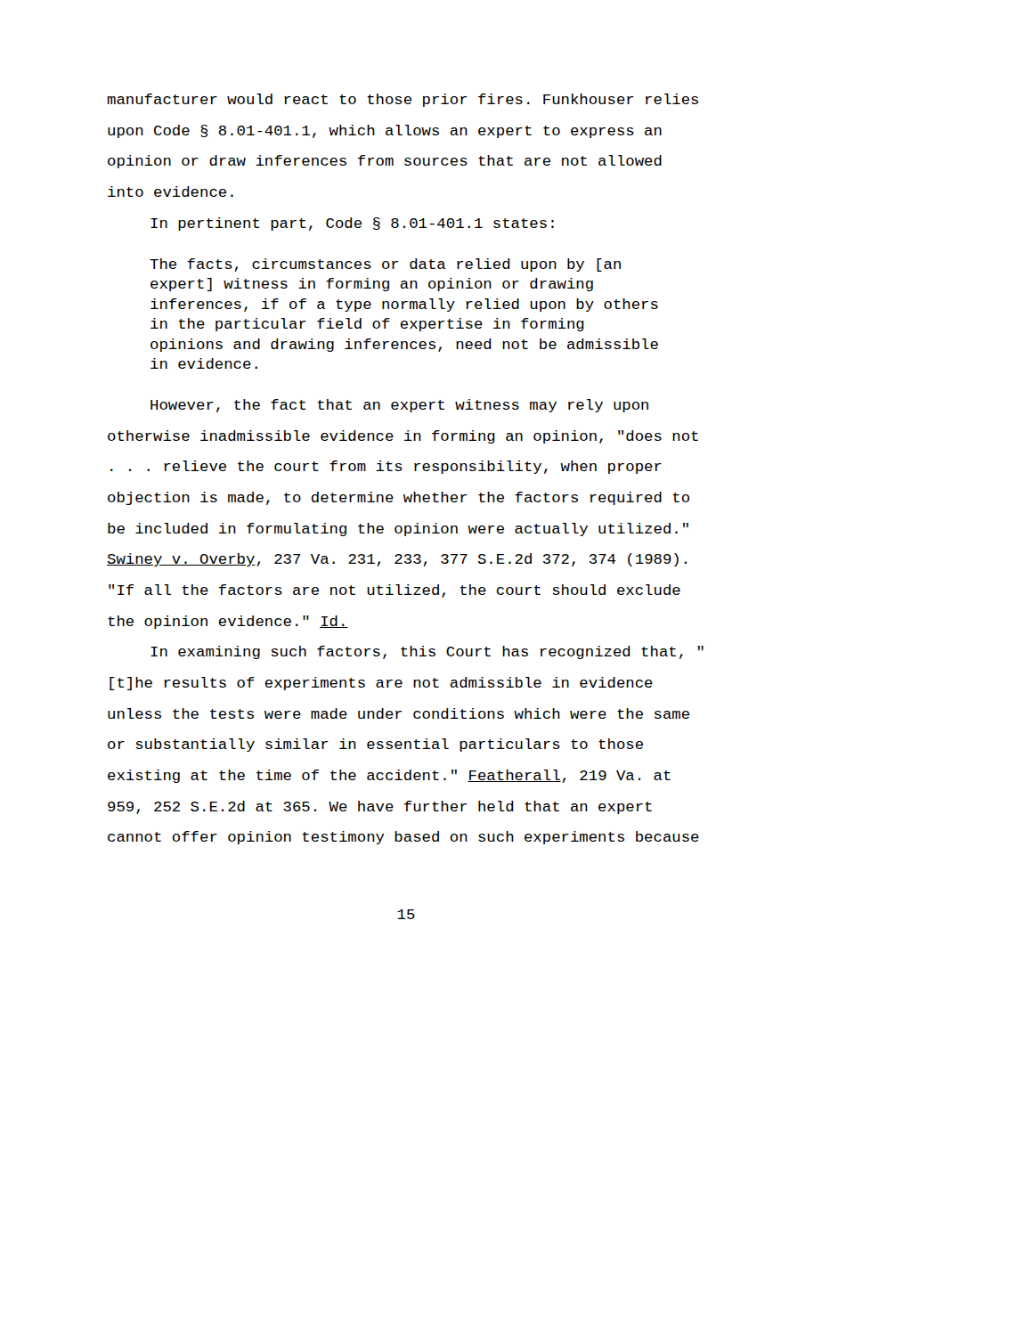manufacturer would react to those prior fires. Funkhouser relies upon Code § 8.01-401.1, which allows an expert to express an opinion or draw inferences from sources that are not allowed into evidence.
In pertinent part, Code § 8.01-401.1 states:
The facts, circumstances or data relied upon by [an expert] witness in forming an opinion or drawing inferences, if of a type normally relied upon by others in the particular field of expertise in forming opinions and drawing inferences, need not be admissible in evidence.
However, the fact that an expert witness may rely upon otherwise inadmissible evidence in forming an opinion, "does not . . . relieve the court from its responsibility, when proper objection is made, to determine whether the factors required to be included in formulating the opinion were actually utilized." Swiney v. Overby, 237 Va. 231, 233, 377 S.E.2d 372, 374 (1989). "If all the factors are not utilized, the court should exclude the opinion evidence." Id.
In examining such factors, this Court has recognized that, "[t]he results of experiments are not admissible in evidence unless the tests were made under conditions which were the same or substantially similar in essential particulars to those existing at the time of the accident." Featherall, 219 Va. at 959, 252 S.E.2d at 365. We have further held that an expert cannot offer opinion testimony based on such experiments because
15